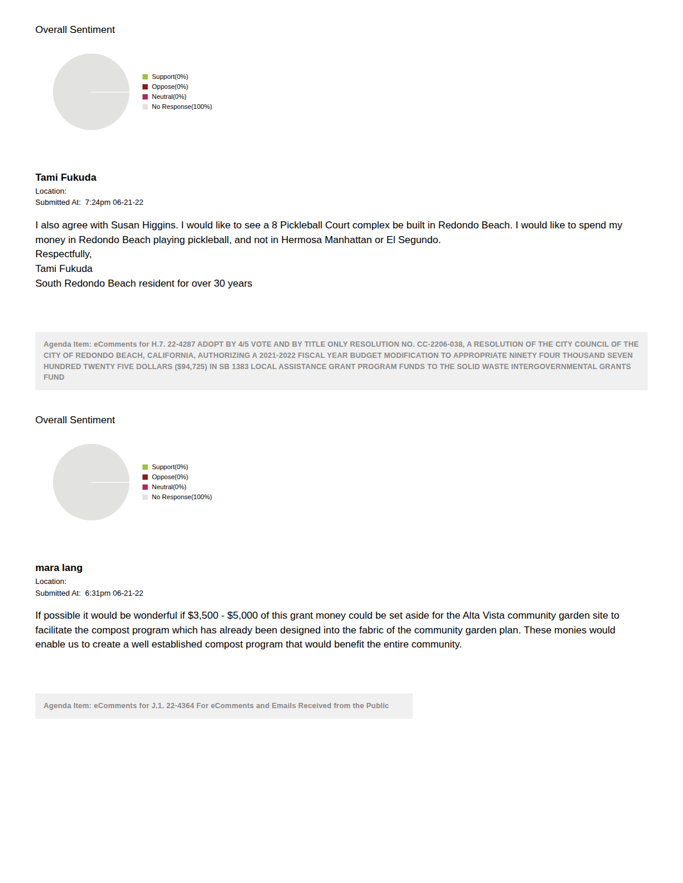Overall Sentiment
Support(0%)
Oppose(0%)
Neutral(0%)
No Response(100%)
Tami Fukuda
Location:
Submitted At: 7:24pm 06-21-22
I also agree with Susan Higgins. I would like to see a 8 Pickleball Court complex be built in Redondo Beach. I would like to spend my money in Redondo Beach playing pickleball, and not in Hermosa Manhattan or El Segundo.
Respectfully,
Tami Fukuda
South Redondo Beach resident for over 30 years
Agenda Item: eComments for H.7. 22-4287 ADOPT BY 4/5 VOTE AND BY TITLE ONLY RESOLUTION NO. CC-2206-038, A RESOLUTION OF THE CITY COUNCIL OF THE CITY OF REDONDO BEACH, CALIFORNIA, AUTHORIZING A 2021-2022 FISCAL YEAR BUDGET MODIFICATION TO APPROPRIATE NINETY FOUR THOUSAND SEVEN HUNDRED TWENTY FIVE DOLLARS ($94,725) IN SB 1383 LOCAL ASSISTANCE GRANT PROGRAM FUNDS TO THE SOLID WASTE INTERGOVERNMENTAL GRANTS FUND
Overall Sentiment
Support(0%)
Oppose(0%)
Neutral(0%)
No Response(100%)
mara lang
Location:
Submitted At: 6:31pm 06-21-22
If possible it would be wonderful if $3,500 - $5,000 of this grant money could be set aside for the Alta Vista community garden site to facilitate the compost program which has already been designed into the fabric of the community garden plan. These monies would enable us to create a well established compost program that would benefit the entire community.
Agenda Item: eComments for J.1. 22-4364 For eComments and Emails Received from the Public